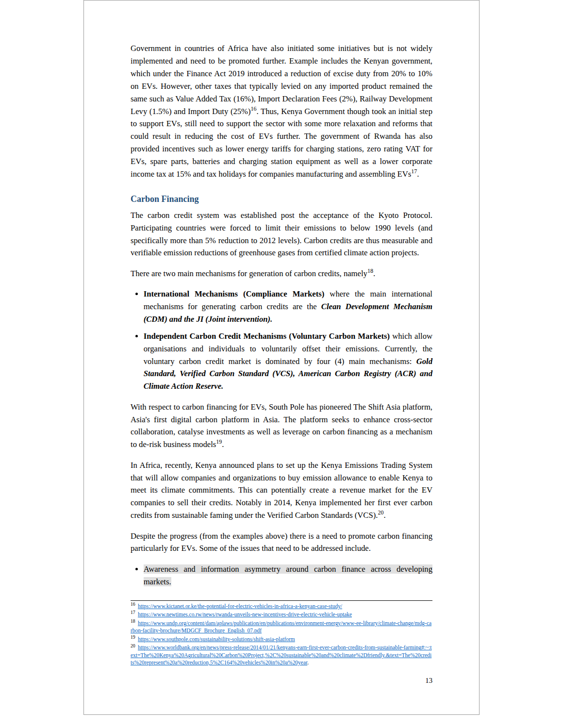Government in countries of Africa have also initiated some initiatives but is not widely implemented and need to be promoted further. Example includes the Kenyan government, which under the Finance Act 2019 introduced a reduction of excise duty from 20% to 10% on EVs. However, other taxes that typically levied on any imported product remained the same such as Value Added Tax (16%), Import Declaration Fees (2%), Railway Development Levy (1.5%) and Import Duty (25%)16. Thus, Kenya Government though took an initial step to support EVs, still need to support the sector with some more relaxation and reforms that could result in reducing the cost of EVs further. The government of Rwanda has also provided incentives such as lower energy tariffs for charging stations, zero rating VAT for EVs, spare parts, batteries and charging station equipment as well as a lower corporate income tax at 15% and tax holidays for companies manufacturing and assembling EVs17.
Carbon Financing
The carbon credit system was established post the acceptance of the Kyoto Protocol. Participating countries were forced to limit their emissions to below 1990 levels (and specifically more than 5% reduction to 2012 levels). Carbon credits are thus measurable and verifiable emission reductions of greenhouse gases from certified climate action projects.
There are two main mechanisms for generation of carbon credits, namely18.
International Mechanisms (Compliance Markets) where the main international mechanisms for generating carbon credits are the Clean Development Mechanism (CDM) and the JI (Joint intervention).
Independent Carbon Credit Mechanisms (Voluntary Carbon Markets) which allow organisations and individuals to voluntarily offset their emissions. Currently, the voluntary carbon credit market is dominated by four (4) main mechanisms: Gold Standard, Verified Carbon Standard (VCS), American Carbon Registry (ACR) and Climate Action Reserve.
With respect to carbon financing for EVs, South Pole has pioneered The Shift Asia platform, Asia's first digital carbon platform in Asia. The platform seeks to enhance cross-sector collaboration, catalyse investments as well as leverage on carbon financing as a mechanism to de-risk business models19.
In Africa, recently, Kenya announced plans to set up the Kenya Emissions Trading System that will allow companies and organizations to buy emission allowance to enable Kenya to meet its climate commitments. This can potentially create a revenue market for the EV companies to sell their credits. Notably in 2014, Kenya implemented her first ever carbon credits from sustainable faming under the Verified Carbon Standards (VCS).20.
Despite the progress (from the examples above) there is a need to promote carbon financing particularly for EVs. Some of the issues that need to be addressed include.
Awareness and information asymmetry around carbon finance across developing markets.
16 https://www.kictanet.or.ke/the-potential-for-electric-vehicles-in-africa-a-kenyan-case-study/
17 https://www.newtimes.co.rw/news/rwanda-unveils-new-incentives-drive-electric-vehicle-uptake
18 https://www.undp.org/content/dam/aplaws/publication/en/publications/environment-energy/www-ee-library/climate-change/mdg-carbon-facility-brochure/MDGCF_Brochure_English_07.pdf
19 https://www.southpole.com/sustainability-solutions/shift-asia-platform
20 https://www.worldbank.org/en/news/press-release/2014/01/21/kenyans-earn-first-ever-carbon-credits-from-sustainable-farming#:~:text=The%20Kenya%20Agricultural%20Carbon%20Project,%2C%20sustainable%20and%20climate%2Dfriendly.&text=The%20credits%20represent%20a%20reduction,5%2C164%20vehicles%20in%20a%20year.
13